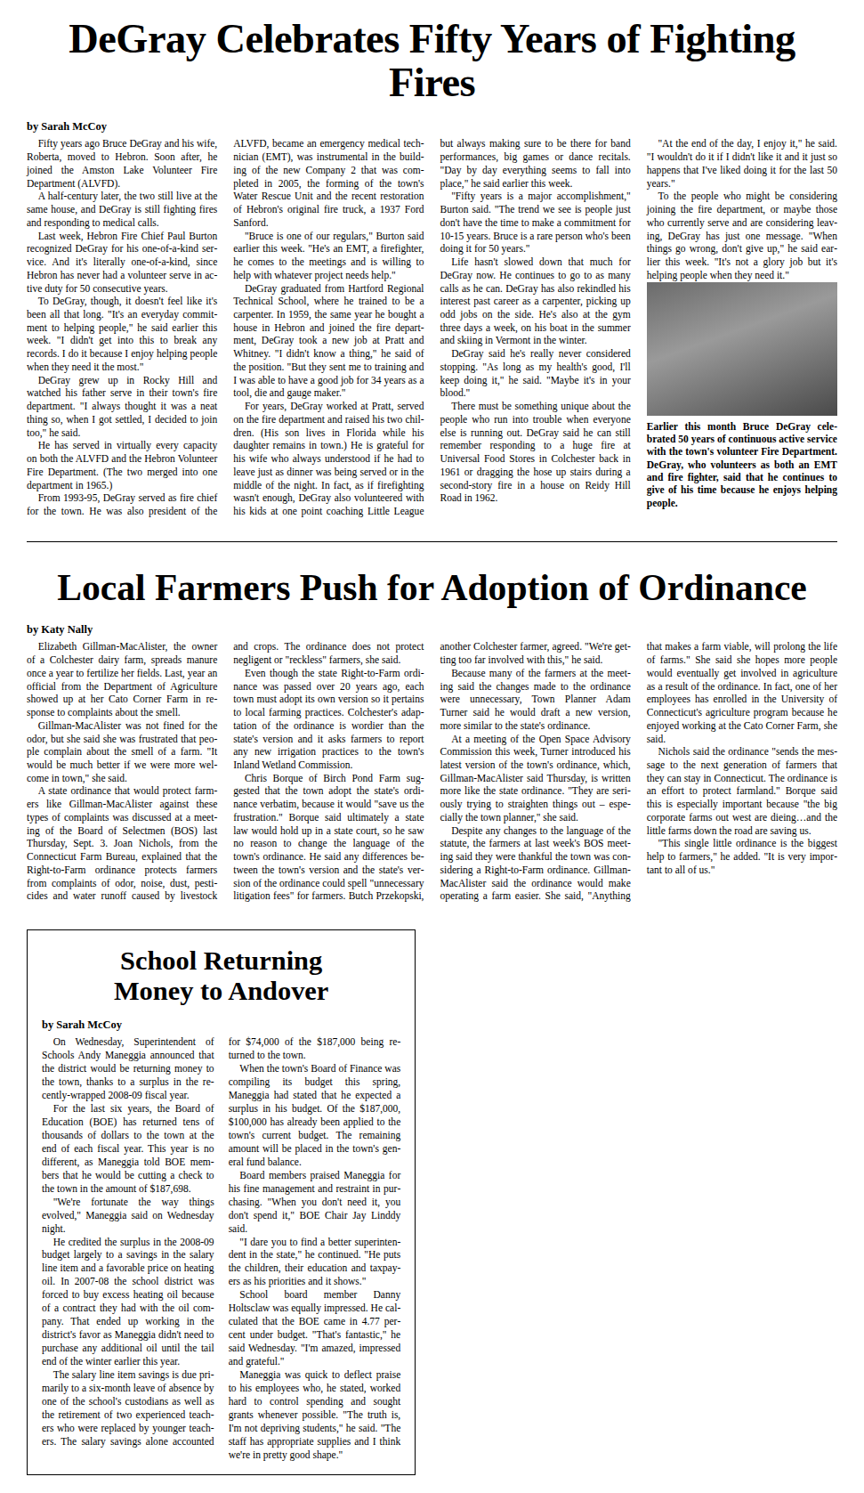DeGray Celebrates Fifty Years of Fighting Fires
by Sarah McCoy
Fifty years ago Bruce DeGray and his wife, Roberta, moved to Hebron. Soon after, he joined the Amston Lake Volunteer Fire Department (ALVFD).
A half-century later, the two still live at the same house, and DeGray is still fighting fires and responding to medical calls.
Last week, Hebron Fire Chief Paul Burton recognized DeGray for his one-of-a-kind service. And it's literally one-of-a-kind, since Hebron has never had a volunteer serve in active duty for 50 consecutive years.
To DeGray, though, it doesn't feel like it's been all that long. "It's an everyday commitment to helping people," he said earlier this week. "I didn't get into this to break any records. I do it because I enjoy helping people when they need it the most."
DeGray grew up in Rocky Hill and watched his father serve in their town's fire department. "I always thought it was a neat thing so, when I got settled, I decided to join too," he said.
He has served in virtually every capacity on both the ALVFD and the Hebron Volunteer Fire Department. (The two merged into one department in 1965.)
From 1993-95, DeGray served as fire chief for the town. He was also president of the ALVFD, became an emergency medical technician (EMT), was instrumental in the building of the new Company 2 that was completed in 2005, the forming of the town's Water Rescue Unit and the recent restoration of Hebron's original fire truck, a 1937 Ford Sanford.
"Bruce is one of our regulars," Burton said earlier this week. "He's an EMT, a firefighter, he comes to the meetings and is willing to help with whatever project needs help."
DeGray graduated from Hartford Regional Technical School, where he trained to be a carpenter. In 1959, the same year he bought a house in Hebron and joined the fire department, DeGray took a new job at Pratt and Whitney. "I didn't know a thing," he said of the position. "But they sent me to training and I was able to have a good job for 34 years as a tool, die and gauge maker."
For years, DeGray worked at Pratt, served on the fire department and raised his two children. (His son lives in Florida while his daughter remains in town.) He is grateful for his wife who always understood if he had to leave just as dinner was being served or in the middle of the night. In fact, as if firefighting wasn't enough, DeGray also volunteered with his kids at one point coaching Little League but always making sure to be there for band performances, big games or dance recitals. "Day by day everything seems to fall into place," he said earlier this week.
"Fifty years is a major accomplishment," Burton said. "The trend we see is people just don't have the time to make a commitment for 10-15 years. Bruce is a rare person who's been doing it for 50 years."
Life hasn't slowed down that much for DeGray now. He continues to go to as many calls as he can. DeGray has also rekindled his interest past career as a carpenter, picking up odd jobs on the side. He's also at the gym three days a week, on his boat in the summer and skiing in Vermont in the winter.
DeGray said he's really never considered stopping. "As long as my health's good, I'll keep doing it," he said. "Maybe it's in your blood."
There must be something unique about the people who run into trouble when everyone else is running out. DeGray said he can still remember responding to a huge fire at Universal Food Stores in Colchester back in 1961 or dragging the hose up stairs during a second-story fire in a house on Reidy Hill Road in 1962.
"At the end of the day, I enjoy it," he said. "I wouldn't do it if I didn't like it and it just so happens that I've liked doing it for the last 50 years."
To the people who might be considering joining the fire department, or maybe those who currently serve and are considering leaving, DeGray has just one message. "When things go wrong, don't give up," he said earlier this week. "It's not a glory job but it's helping people when they need it."
Earlier this month Bruce DeGray celebrated 50 years of continuous active service with the town's volunteer Fire Department. DeGray, who volunteers as both an EMT and fire fighter, said that he continues to give of his time because he enjoys helping people.
Local Farmers Push for Adoption of Ordinance
by Katy Nally
Elizabeth Gillman-MacAlister, the owner of a Colchester dairy farm, spreads manure once a year to fertilize her fields. Last, year an official from the Department of Agriculture showed up at her Cato Corner Farm in response to complaints about the smell.
Gillman-MacAlister was not fined for the odor, but she said she was frustrated that people complain about the smell of a farm. "It would be much better if we were more welcome in town," she said.
A state ordinance that would protect farmers like Gillman-MacAlister against these types of complaints was discussed at a meeting of the Board of Selectmen (BOS) last Thursday, Sept. 3. Joan Nichols, from the Connecticut Farm Bureau, explained that the Right-to-Farm ordinance protects farmers from complaints of odor, noise, dust, pesticides and water runoff caused by livestock and crops. The ordinance does not protect negligent or "reckless" farmers, she said.
Even though the state Right-to-Farm ordinance was passed over 20 years ago, each town must adopt its own version so it pertains to local farming practices. Colchester's adaptation of the ordinance is wordier than the state's version and it asks farmers to report any new irrigation practices to the town's Inland Wetland Commission.
Chris Borque of Birch Pond Farm suggested that the town adopt the state's ordinance verbatim, because it would "save us the frustration." Borque said ultimately a state law would hold up in a state court, so he saw no reason to change the language of the town's ordinance. He said any differences between the town's version and the state's version of the ordinance could spell "unnecessary litigation fees" for farmers. Butch Przekopski, another Colchester farmer, agreed. "We're getting too far involved with this," he said.
Because many of the farmers at the meeting said the changes made to the ordinance were unnecessary, Town Planner Adam Turner said he would draft a new version, more similar to the state's ordinance.
At a meeting of the Open Space Advisory Commission this week, Turner introduced his latest version of the town's ordinance, which, Gillman-MacAlister said Thursday, is written more like the state ordinance. "They are seriously trying to straighten things out – especially the town planner," she said.
Despite any changes to the language of the statute, the farmers at last week's BOS meeting said they were thankful the town was considering a Right-to-Farm ordinance. Gillman-MacAlister said the ordinance would make operating a farm easier. She said, "Anything that makes a farm viable, will prolong the life of farms." She said she hopes more people would eventually get involved in agriculture as a result of the ordinance. In fact, one of her employees has enrolled in the University of Connecticut's agriculture program because he enjoyed working at the Cato Corner Farm, she said.
Nichols said the ordinance "sends the message to the next generation of farmers that they can stay in Connecticut. The ordinance is an effort to protect farmland." Borque said this is especially important because "the big corporate farms out west are dieing…and the little farms down the road are saving us.
"This single little ordinance is the biggest help to farmers," he added. "It is very important to all of us."
School Returning
Money to Andover
by Sarah McCoy
On Wednesday, Superintendent of Schools Andy Maneggia announced that the district would be returning money to the town, thanks to a surplus in the recently-wrapped 2008-09 fiscal year.
For the last six years, the Board of Education (BOE) has returned tens of thousands of dollars to the town at the end of each fiscal year. This year is no different, as Maneggia told BOE members that he would be cutting a check to the town in the amount of $187,698.
"We're fortunate the way things evolved," Maneggia said on Wednesday night.
He credited the surplus in the 2008-09 budget largely to a savings in the salary line item and a favorable price on heating oil. In 2007-08 the school district was forced to buy excess heating oil because of a contract they had with the oil company. That ended up working in the district's favor as Maneggia didn't need to purchase any additional oil until the tail end of the winter earlier this year.
The salary line item savings is due primarily to a six-month leave of absence by one of the school's custodians as well as the retirement of two experienced teachers who were replaced by younger teachers. The salary savings alone accounted for $74,000 of the $187,000 being returned to the town.
When the town's Board of Finance was compiling its budget this spring, Maneggia had stated that he expected a surplus in his budget. Of the $187,000, $100,000 has already been applied to the town's current budget. The remaining amount will be placed in the town's general fund balance.
Board members praised Maneggia for his fine management and restraint in purchasing. "When you don't need it, you don't spend it," BOE Chair Jay Linddy said.
"I dare you to find a better superintendent in the state," he continued. "He puts the children, their education and taxpayers as his priorities and it shows."
School board member Danny Holtsclaw was equally impressed. He calculated that the BOE came in 4.77 percent under budget. "That's fantastic," he said Wednesday. "I'm amazed, impressed and grateful."
Maneggia was quick to deflect praise to his employees who, he stated, worked hard to control spending and sought grants whenever possible. "The truth is, I'm not depriving students," he said. "The staff has appropriate supplies and I think we're in pretty good shape."